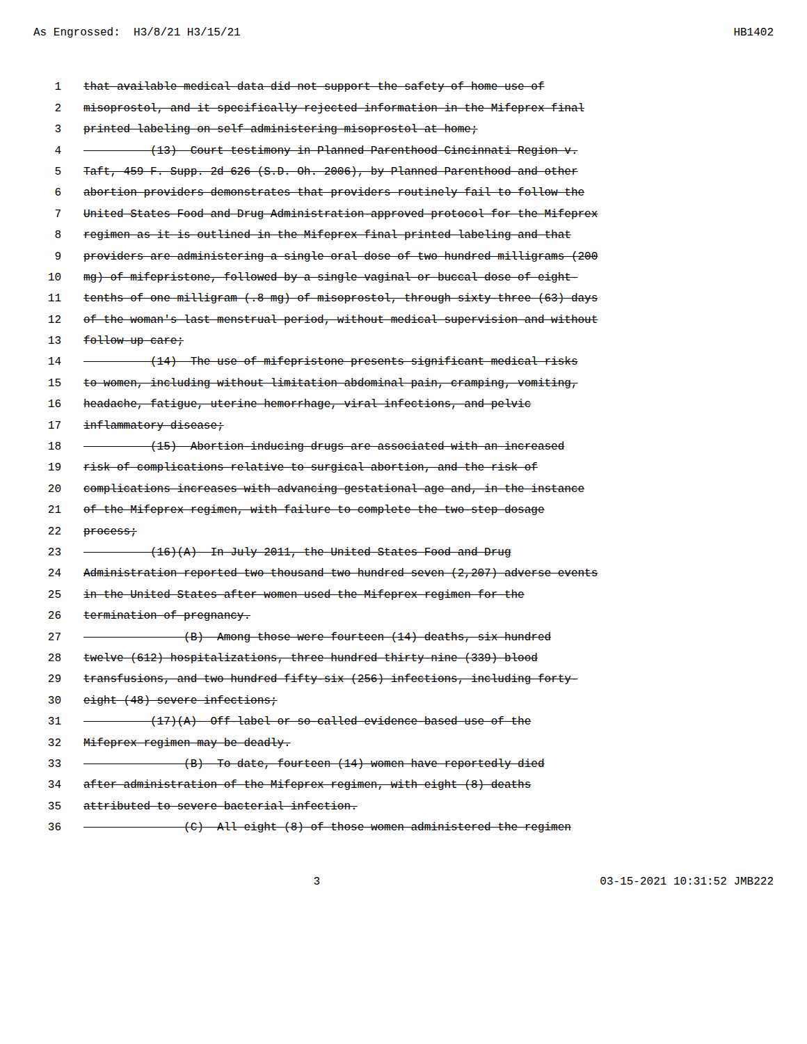As Engrossed: H3/8/21 H3/15/21 HB1402
that available medical data did not support the safety of home use of
misoprostol, and it specifically rejected information in the Mifeprex final
printed labeling on self-administering misoprostol at home;
(13) Court testimony in Planned Parenthood Cincinnati Region v.
Taft, 459 F. Supp. 2d 626 (S.D. Oh. 2006), by Planned Parenthood and other
abortion providers demonstrates that providers routinely fail to follow the
United States Food and Drug Administration-approved protocol for the Mifeprex
regimen as it is outlined in the Mifeprex final printed labeling and that
providers are administering a single oral dose of two hundred milligrams (200
mg) of mifepristone, followed by a single vaginal or buccal dose of eight-
tenths of one milligram (.8 mg) of misoprostol, through sixty-three (63) days
of the woman's last menstrual period, without medical supervision and without
follow-up care;
(14) The use of mifepristone presents significant medical risks
to women, including without limitation abdominal pain, cramping, vomiting,
headache, fatigue, uterine hemorrhage, viral infections, and pelvic
inflammatory disease;
(15) Abortion-inducing drugs are associated with an increased
risk of complications relative to surgical abortion, and the risk of
complications increases with advancing gestational age and, in the instance
of the Mifeprex regimen, with failure to complete the two-step dosage
process;
(16)(A) In July 2011, the United States Food and Drug
Administration reported two thousand two hundred seven (2,207) adverse events
in the United States after women used the Mifeprex regimen for the
termination of pregnancy.
(B) Among those were fourteen (14) deaths, six hundred
twelve (612) hospitalizations, three hundred thirty-nine (339) blood
transfusions, and two hundred fifty-six (256) infections, including forty-
eight (48) severe infections;
(17)(A) Off-label or so-called evidence-based use of the
Mifeprex regimen may be deadly.
(B) To date, fourteen (14) women have reportedly died
after administration of the Mifeprex regimen, with eight (8) deaths
attributed to severe bacterial infection.
(C) All eight (8) of those women administered the regimen
3 03-15-2021 10:31:52 JMB222